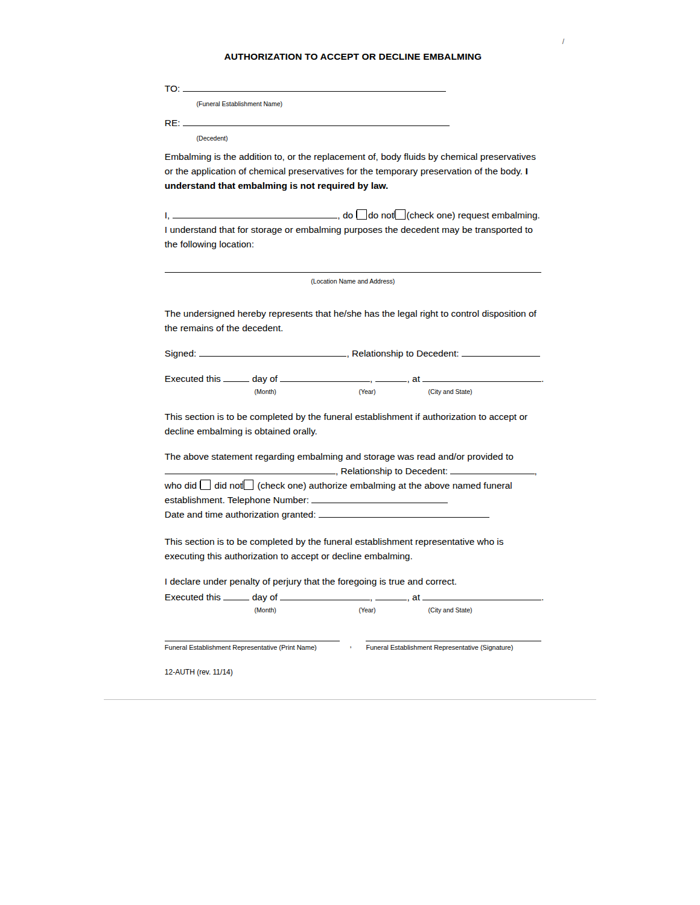/
AUTHORIZATION TO ACCEPT OR DECLINE EMBALMING
TO:
(Funeral Establishment Name)
RE:
(Decedent)
Embalming is the addition to, or the replacement of, body fluids by chemical preservatives or the application of chemical preservatives for the temporary preservation of the body. I understand that embalming is not required by law.
I, , do do not (check one) request embalming. I understand that for storage or embalming purposes the decedent may be transported to the following location:
(Location Name and Address)
The undersigned hereby represents that he/she has the legal right to control disposition of the remains of the decedent.
Signed: , Relationship to Decedent:
Executed this day of , , at .
(Month) (Year) (City and State)
This section is to be completed by the funeral establishment if authorization to accept or decline embalming is obtained orally.
The above statement regarding embalming and storage was read and/or provided to , Relationship to Decedent: ,
who did did not (check one) authorize embalming at the above named funeral establishment. Telephone Number:
Date and time authorization granted:
This section is to be completed by the funeral establishment representative who is executing this authorization to accept or decline embalming.
I declare under penalty of perjury that the foregoing is true and correct.
Executed this day of , , at .
(Month) (Year) (City and State)
Funeral Establishment Representative (Print Name)
,
Funeral Establishment Representative (Signature)
12-AUTH (rev. 11/14)